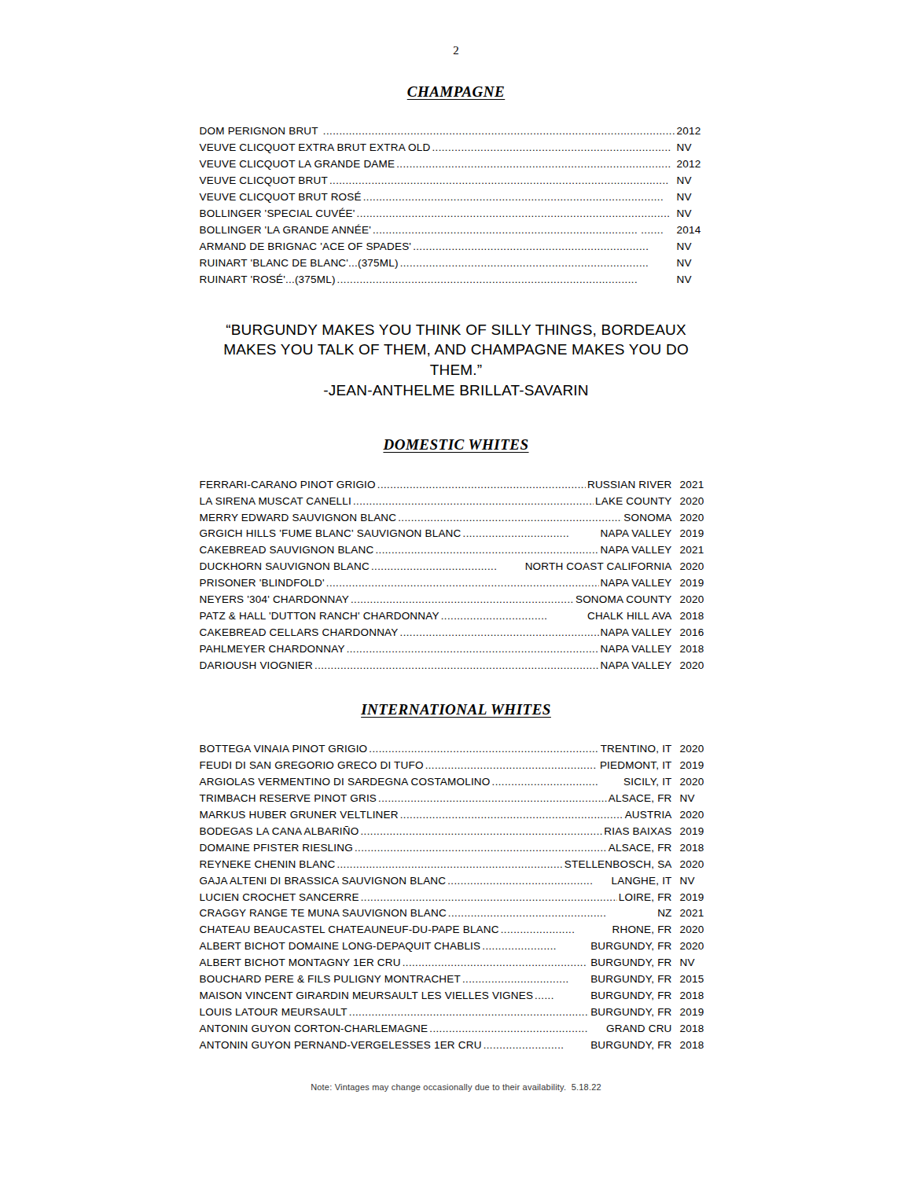2
CHAMPAGNE
DOM PERIGNON BRUT ................................................................................................................. 2012
VEUVE CLICQUOT EXTRA BRUT EXTRA OLD.......................................................................... NV
VEUVE CLICQUOT LA GRANDE DAME..................................................................................... 2012
VEUVE CLICQUOT BRUT......................................................................................................... NV
VEUVE CLICQUOT BRUT ROSÉ............................................................................................. NV
BOLLINGER 'SPECIAL CUVÉE'................................................................................................. NV
BOLLINGER 'LA GRANDE ANNÉE'.................................................................................. ....... 2014
ARMAND DE BRIGNAC 'ACE OF SPADES'......................................................................... NV
RUINART 'BLANC DE BLANC'...(375ML)............................................................................. NV
RUINART 'ROSÉ'...(375ML)............................................................................................. NV
“BURGUNDY MAKES YOU THINK OF SILLY THINGS, BORDEAUX MAKES YOU TALK OF THEM, AND CHAMPAGNE MAKES YOU DO THEM.” -JEAN-ANTHELME BRILLAT-SAVARIN
DOMESTIC WHITES
FERRARI-CARANO PINOT GRIGIO..................................................................... RUSSIAN RIVER 2021
LA SIRENA MUSCAT CANELLI................................................................................. LAKE COUNTY 2020
MERRY EDWARD SAUVIGNON BLANC......................................................................... SONOMA 2020
GRGICH HILLS 'FUME BLANC' SAUVIGNON BLANC................................. NAPA VALLEY 2019
CAKEBREAD SAUVIGNON BLANC..................................................................... NAPA VALLEY 2021
DUCKHORN SAUVIGNON BLANC....................................... NORTH COAST CALIFORNIA 2020
PRISONER 'BLINDFOLD'................................................................................................. NAPA VALLEY 2019
NEYERS '304' CHARDONNAY......................................................................... SONOMA COUNTY 2020
PATZ & HALL 'DUTTON RANCH' CHARDONNAY................................. CHALK HILL AVA 2018
CAKEBREAD CELLARS CHARDONNAY................................................................. NAPA VALLEY 2016
PAHLMEYER CHARDONNAY......................................................................................... NAPA VALLEY 2018
DARIOUSH VIOGNIER................................................................................................. NAPA VALLEY 2020
INTERNATIONAL WHITES
BOTTEGA VINAIA PINOT GRIGIO......................................................................... TRENTINO, IT 2020
FEUDI DI SAN GREGORIO GRECO DI TUFO..................................................... PIEDMONT, IT 2019
ARGIOLAS VERMENTINO DI SARDEGNA COSTAMOLINO................................. SICILY, IT 2020
TRIMBACH RESERVE PINOT GRIS......................................................................... ALSACE, FR NV
MARKUS HUBER GRUNER VELTLINER......................................................................... AUSTRIA 2020
BODEGAS LA CANA ALBARIÑO................................................................................. RIAS BAIXAS 2019
DOMAINE PFISTER RIESLING......................................................................................... ALSACE, FR 2018
REYNEKE CHENIN BLANC......................................................................... STELLENBOSCH, SA 2020
GAJA ALTENI DI BRASSICA SAUVIGNON BLANC............................................. LANGHE, IT NV
LUCIEN CROCHET SANCERRE......................................................................................... LOIRE, FR 2019
CRAGGY RANGE TE MUNA SAUVIGNON BLANC................................................. NZ 2021
CHATEAU BEAUCASTEL CHATEAUNEUF-DU-PAPE BLANC....................... RHONE, FR 2020
ALBERT BICHOT DOMAINE LONG-DEPAQUIT CHABLIS....................... BURGUNDY, FR 2020
ALBERT BICHOT MONTAGNY 1ER CRU......................................................... BURGUNDY, FR NV
BOUCHARD PERE & FILS PULIGNY MONTRACHET................................. BURGUNDY, FR 2015
MAISON VINCENT GIRARDIN MEURSAULT LES VIELLES VIGNES...... BURGUNDY, FR 2018
LOUIS LATOUR MEURSAULT......................................................................................... BURGUNDY, FR 2019
ANTONIN GUYON CORTON-CHARLEMAGNE................................................. GRAND CRU 2018
ANTONIN GUYON PERNAND-VERGELESSES 1ER CRU......................... BURGUNDY, FR 2018
Note: Vintages may change occasionally due to their availability. 5.18.22